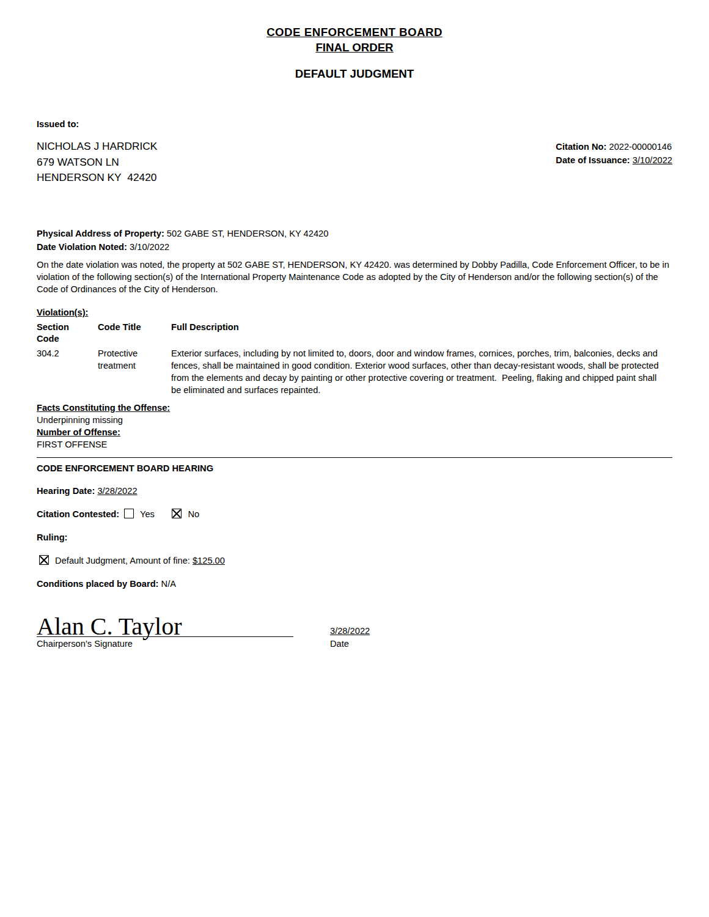CODE ENFORCEMENT BOARD
FINAL ORDER
DEFAULT JUDGMENT
Issued to:
NICHOLAS J HARDRICK
679 WATSON LN
HENDERSON KY 42420
Citation No: 2022-00000146
Date of Issuance: 3/10/2022
Physical Address of Property: 502 GABE ST, HENDERSON, KY 42420
Date Violation Noted: 3/10/2022
On the date violation was noted, the property at 502 GABE ST, HENDERSON, KY 42420. was determined by Dobby Padilla, Code Enforcement Officer, to be in violation of the following section(s) of the International Property Maintenance Code as adopted by the City of Henderson and/or the following section(s) of the Code of Ordinances of the City of Henderson.
Violation(s):
| Section Code | Code Title | Full Description |
| --- | --- | --- |
| 304.2 | Protective treatment | Exterior surfaces, including by not limited to, doors, door and window frames, cornices, porches, trim, balconies, decks and fences, shall be maintained in good condition. Exterior wood surfaces, other than decay-resistant woods, shall be protected from the elements and decay by painting or other protective covering or treatment. Peeling, flaking and chipped paint shall be eliminated and surfaces repainted. |
Facts Constituting the Offense:
Underpinning missing
Number of Offense:
FIRST OFFENSE
CODE ENFORCEMENT BOARD HEARING
Hearing Date: 3/28/2022
Citation Contested: Yes No
Ruling:
Default Judgment, Amount of fine: $125.00
Conditions placed by Board: N/A
Alan C. Taylor
Chairperson’s Signature
3/28/2022
Date